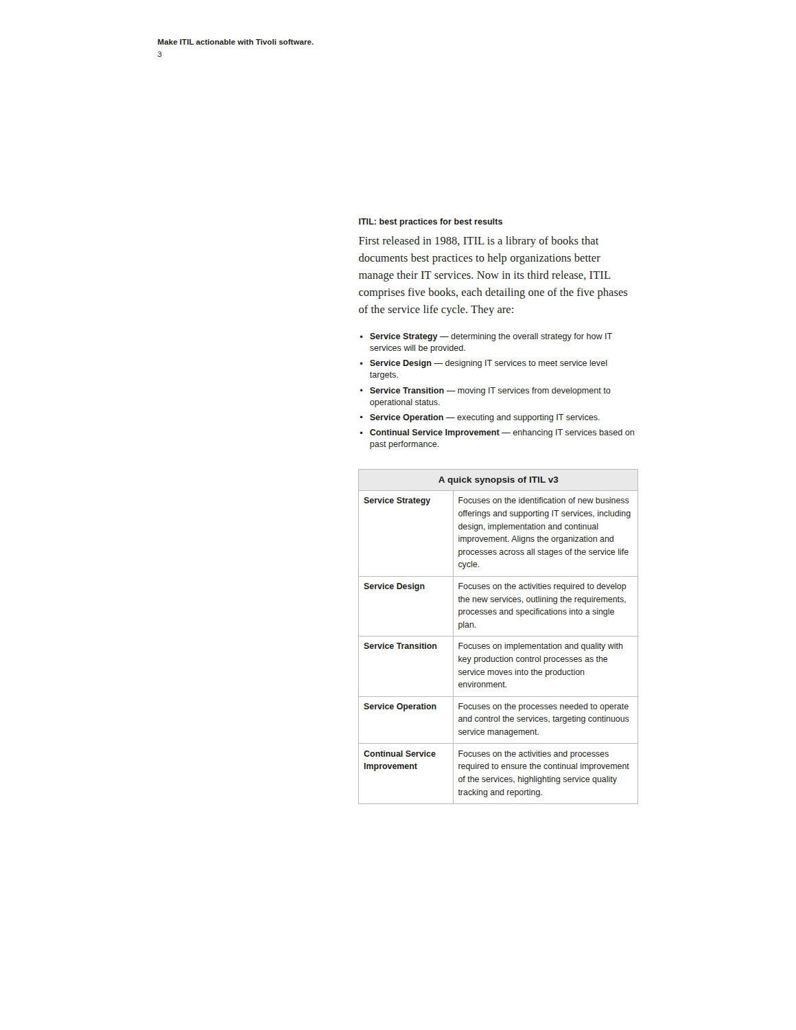Make ITIL actionable with Tivoli software.
3
ITIL: best practices for best results
First released in 1988, ITIL is a library of books that documents best practices to help organizations better manage their IT services. Now in its third release, ITIL comprises five books, each detailing one of the five phases of the service life cycle. They are:
Service Strategy — determining the overall strategy for how IT services will be provided.
Service Design — designing IT services to meet service level targets.
Service Transition — moving IT services from development to operational status.
Service Operation — executing and supporting IT services.
Continual Service Improvement — enhancing IT services based on past performance.
A quick synopsis of ITIL v3
| Service Strategy | Focuses on the identification of new business offerings and supporting IT services, including design, implementation and continual improvement. Aligns the organization and processes across all stages of the service life cycle. |
| Service Design | Focuses on the activities required to develop the new services, outlining the requirements, processes and specifications into a single plan. |
| Service Transition | Focuses on implementation and quality with key production control processes as the service moves into the production environment. |
| Service Operation | Focuses on the processes needed to operate and control the services, targeting continuous service management. |
| Continual Service Improvement | Focuses on the activities and processes required to ensure the continual improvement of the services, highlighting service quality tracking and reporting. |